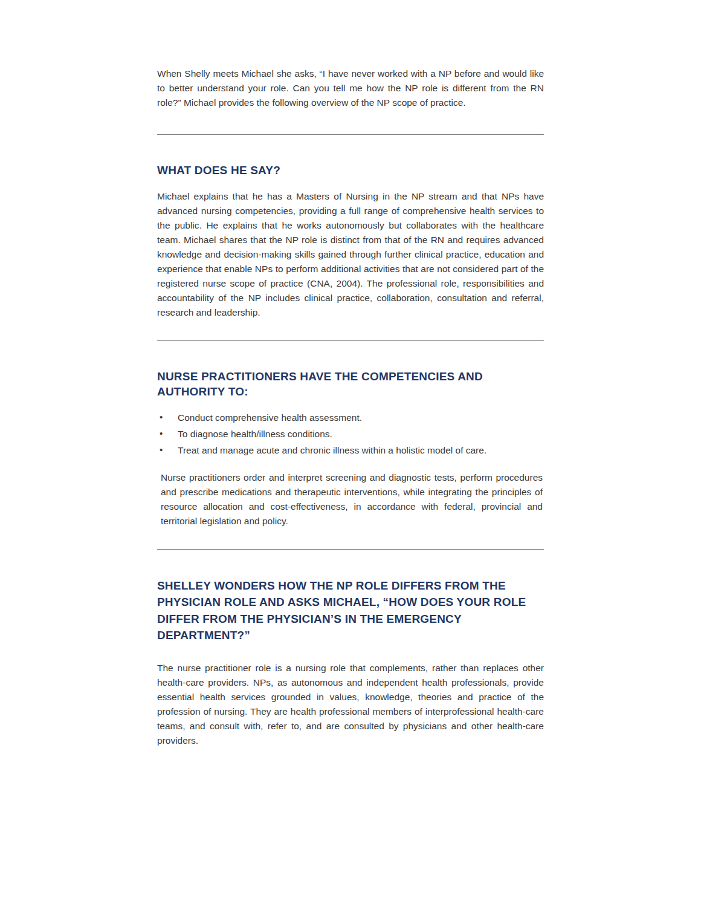When Shelly meets Michael she asks, “I have never worked with a NP before and would like to better understand your role. Can you tell me how the NP role is different from the RN role?” Michael provides the following overview of the NP scope of practice.
What does he say?
Michael explains that he has a Masters of Nursing in the NP stream and that NPs have advanced nursing competencies, providing a full range of comprehensive health services to the public. He explains that he works autonomously but collaborates with the healthcare team. Michael shares that the NP role is distinct from that of the RN and requires advanced knowledge and decision-making skills gained through further clinical practice, education and experience that enable NPs to perform additional activities that are not considered part of the registered nurse scope of practice (CNA, 2004). The professional role, responsibilities and accountability of the NP includes clinical practice, collaboration, consultation and referral, research and leadership.
Nurse practitioners have the competencies and authority to:
Conduct comprehensive health assessment.
To diagnose health/illness conditions.
Treat and manage acute and chronic illness within a holistic model of care.
Nurse practitioners order and interpret screening and diagnostic tests, perform procedures and prescribe medications and therapeutic interventions, while integrating the principles of resource allocation and cost-effectiveness, in accordance with federal, provincial and territorial legislation and policy.
Shelley wonders how the NP role differs from the physician role and asks Michael, “How does your role differ from the physician’s in the emergency department?”
The nurse practitioner role is a nursing role that complements, rather than replaces other health-care providers. NPs, as autonomous and independent health professionals, provide essential health services grounded in values, knowledge, theories and practice of the profession of nursing. They are health professional members of interprofessional health-care teams, and consult with, refer to, and are consulted by physicians and other health-care providers.